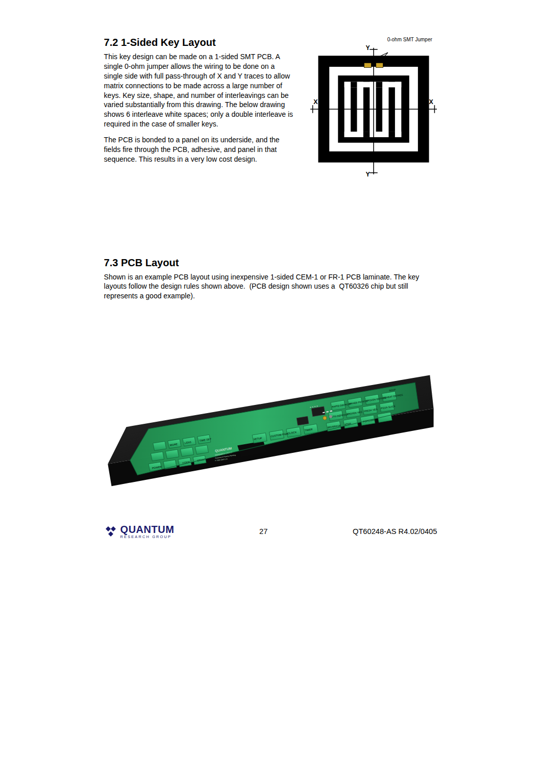7.2 1-Sided Key Layout
This key design can be made on a 1-sided SMT PCB. A single 0-ohm jumper allows the wiring to be done on a single side with full pass-through of X and Y traces to allow matrix connections to be made across a large number of keys. Key size, shape, and number of interleavings can be varied substantially from this drawing. The below drawing shows 6 interleave white spaces; only a double interleave is required in the case of smaller keys.
The PCB is bonded to a panel on its underside, and the fields fire through the PCB, adhesive, and panel in that sequence. This results in a very low cost design.
0-ohm SMT Jumper
Y Y X X
7.3 PCB Layout
Shown is an example PCB layout using inexpensive 1-sided CEM-1 or FR-1 PCB laminate. The key layouts follow the design rules shown above. (PCB design shown uses a QT60326 chip but still represents a good example).
POWER COOK START TIME SET LESS MORE SETUP CUSTOM PGM CLOCK TIMER BEVERAGE STOP POPCORN AUTO DEFROST FROZEN VEG FRESH VEG PIZZA SLICE RAPID DEFROST BAKED POTATO FROZEN ENTREE REHEAT ENTREE SOUP QUANTUM RESEARCH GROUP Patented & Patents Pending © 2005 QRG Ltd.
QUANTUM RESEARCH GROUP
27
QT60248-AS R4.02/0405